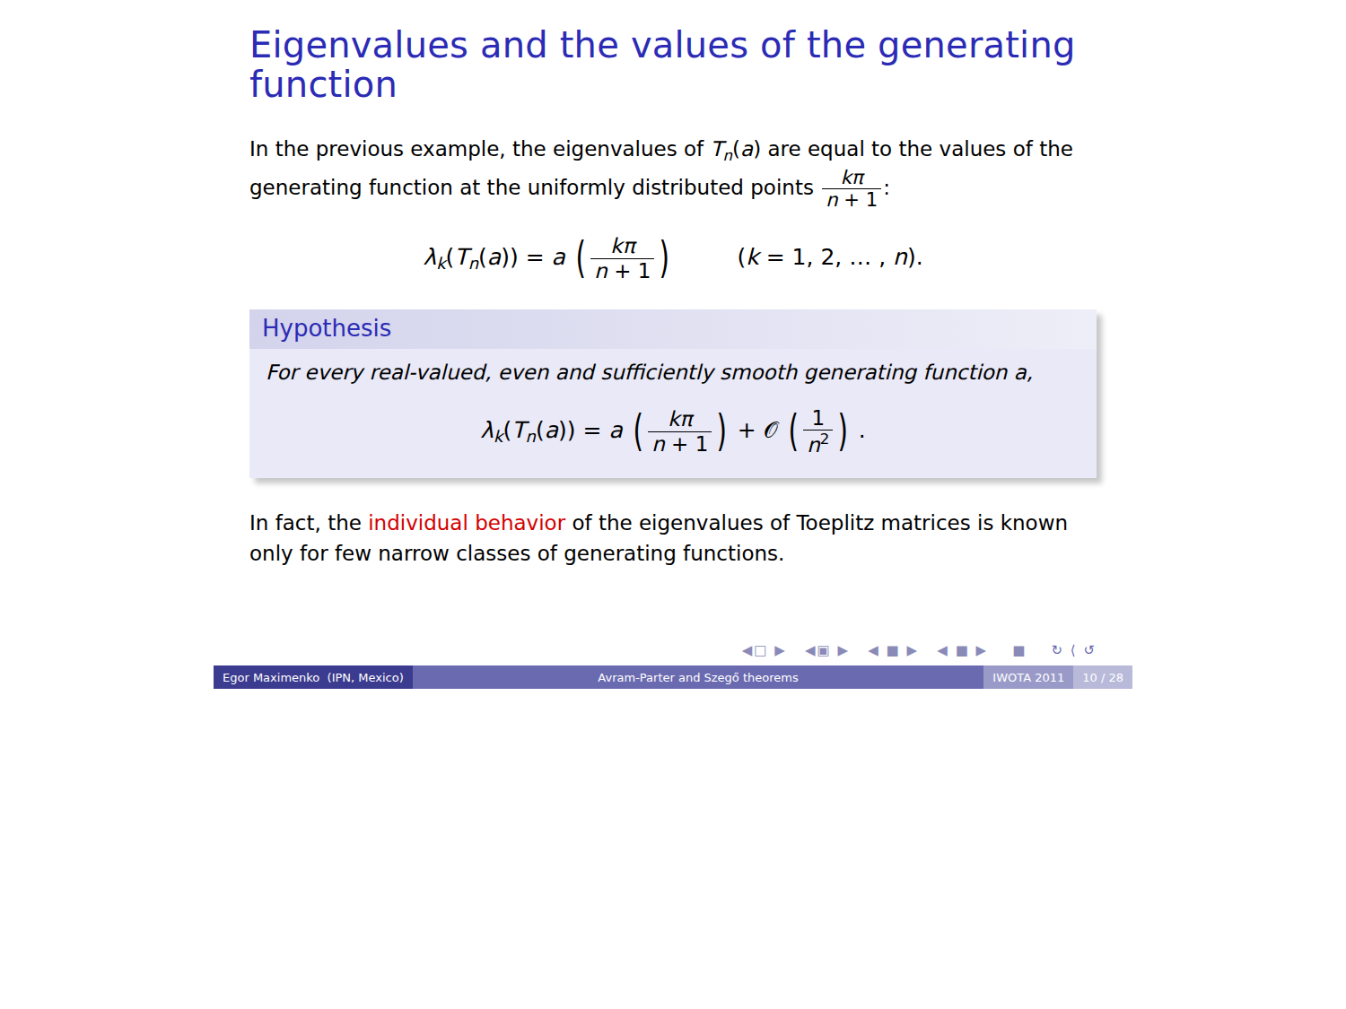Eigenvalues and the values of the generating function
In the previous example, the eigenvalues of Tn(a) are equal to the values of the generating function at the uniformly distributed points kπ n + 1:
λk(Tn(a)) = a (kπ n + 1) (k = 1, 2, … , n).
Hypothesis
For every real-valued, even and sufficiently smooth generating function a,
λk(Tn(a)) = a (kπ n + 1) + 𝒪 (1 n 2) .
In fact, the individual behavior of the eigenvalues of Toeplitz matrices is known only for few narrow classes of generating functions.
◀□ ▶ ◀▣ ▶ ◀ ■ ▶ ◀ ■ ▶ ■ ↻ ⟨ ↺
Egor Maximenko (IPN, Mexico)
Avram-Parter and Szegő theorems
IWOTA 2011
10 / 28